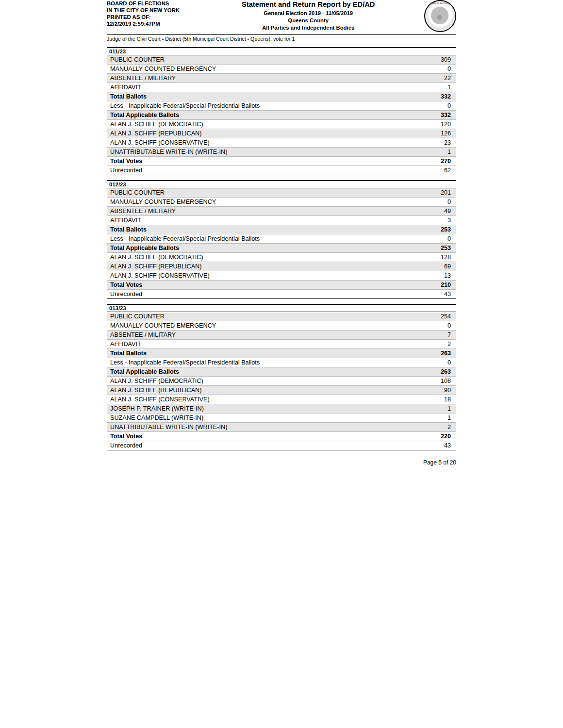BOARD OF ELECTIONS
IN THE CITY OF NEW YORK
PRINTED AS OF:
12/2/2019 2:59:47PM
Statement and Return Report by ED/AD
General Election 2019 - 11/05/2019
Queens County
All Parties and Independent Bodies
Judge of the Civil Court - District (5th Municipal Court District - Queens), vote for 1
011/23
| PUBLIC COUNTER | 309 |
| MANUALLY COUNTED EMERGENCY | 0 |
| ABSENTEE / MILITARY | 22 |
| AFFIDAVIT | 1 |
| Total Ballots | 332 |
| Less - Inapplicable Federal/Special Presidential Ballots | 0 |
| Total Applicable Ballots | 332 |
| ALAN J. SCHIFF (DEMOCRATIC) | 120 |
| ALAN J. SCHIFF (REPUBLICAN) | 126 |
| ALAN J. SCHIFF (CONSERVATIVE) | 23 |
| UNATTRIBUTABLE WRITE-IN (WRITE-IN) | 1 |
| Total Votes | 270 |
| Unrecorded | 62 |
012/23
| PUBLIC COUNTER | 201 |
| MANUALLY COUNTED EMERGENCY | 0 |
| ABSENTEE / MILITARY | 49 |
| AFFIDAVIT | 3 |
| Total Ballots | 253 |
| Less - Inapplicable Federal/Special Presidential Ballots | 0 |
| Total Applicable Ballots | 253 |
| ALAN J. SCHIFF (DEMOCRATIC) | 128 |
| ALAN J. SCHIFF (REPUBLICAN) | 69 |
| ALAN J. SCHIFF (CONSERVATIVE) | 13 |
| Total Votes | 210 |
| Unrecorded | 43 |
013/23
| PUBLIC COUNTER | 254 |
| MANUALLY COUNTED EMERGENCY | 0 |
| ABSENTEE / MILITARY | 7 |
| AFFIDAVIT | 2 |
| Total Ballots | 263 |
| Less - Inapplicable Federal/Special Presidential Ballots | 0 |
| Total Applicable Ballots | 263 |
| ALAN J. SCHIFF (DEMOCRATIC) | 108 |
| ALAN J. SCHIFF (REPUBLICAN) | 90 |
| ALAN J. SCHIFF (CONSERVATIVE) | 18 |
| JOSEPH P. TRAINER (WRITE-IN) | 1 |
| SUZANE CAMPDELL (WRITE-IN) | 1 |
| UNATTRIBUTABLE WRITE-IN (WRITE-IN) | 2 |
| Total Votes | 220 |
| Unrecorded | 43 |
Page 5 of 20